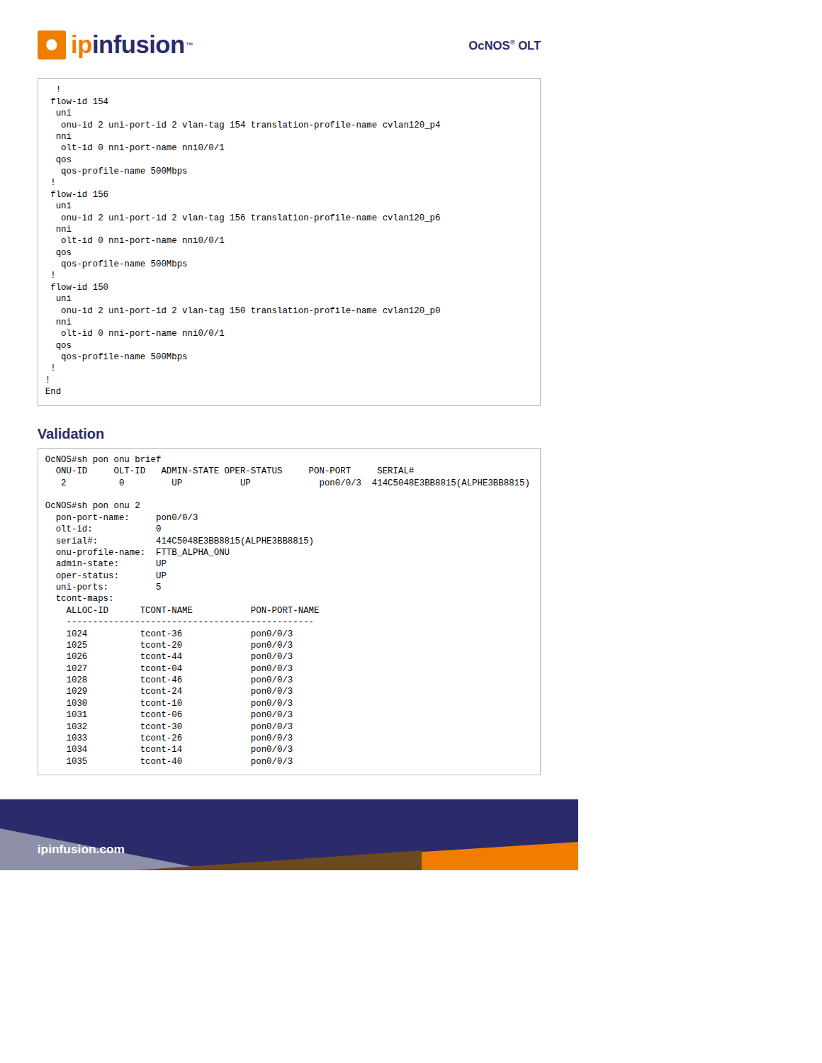ip infusion™
OcNOS® OLT
  !
 flow-id 154
  uni
   onu-id 2 uni-port-id 2 vlan-tag 154 translation-profile-name cvlan120_p4
  nni
   olt-id 0 nni-port-name nni0/0/1
  qos
   qos-profile-name 500Mbps
 !
 flow-id 156
  uni
   onu-id 2 uni-port-id 2 vlan-tag 156 translation-profile-name cvlan120_p6
  nni
   olt-id 0 nni-port-name nni0/0/1
  qos
   qos-profile-name 500Mbps
 !
 flow-id 150
  uni
   onu-id 2 uni-port-id 2 vlan-tag 150 translation-profile-name cvlan120_p0
  nni
   olt-id 0 nni-port-name nni0/0/1
  qos
   qos-profile-name 500Mbps
 !
!
End
Validation
OcNOS#sh pon onu brief
  ONU-ID     OLT-ID   ADMIN-STATE OPER-STATUS     PON-PORT     SERIAL#
   2          0         UP           UP             pon0/0/3  414C5048E3BB8815(ALPHE3BB8815)

OcNOS#sh pon onu 2
  pon-port-name:     pon0/0/3
  olt-id:            0
  serial#:           414C5048E3BB8815(ALPHE3BB8815)
  onu-profile-name:  FTTB_ALPHA_ONU
  admin-state:       UP
  oper-status:       UP
  uni-ports:         5
  tcont-maps:
    ALLOC-ID      TCONT-NAME           PON-PORT-NAME
    -----------------------------------------------
    1024          tcont-36             pon0/0/3
    1025          tcont-20             pon0/0/3
    1026          tcont-44             pon0/0/3
    1027          tcont-04             pon0/0/3
    1028          tcont-46             pon0/0/3
    1029          tcont-24             pon0/0/3
    1030          tcont-10             pon0/0/3
    1031          tcont-06             pon0/0/3
    1032          tcont-30             pon0/0/3
    1033          tcont-26             pon0/0/3
    1034          tcont-14             pon0/0/3
    1035          tcont-40             pon0/0/3
ipinfusion.com